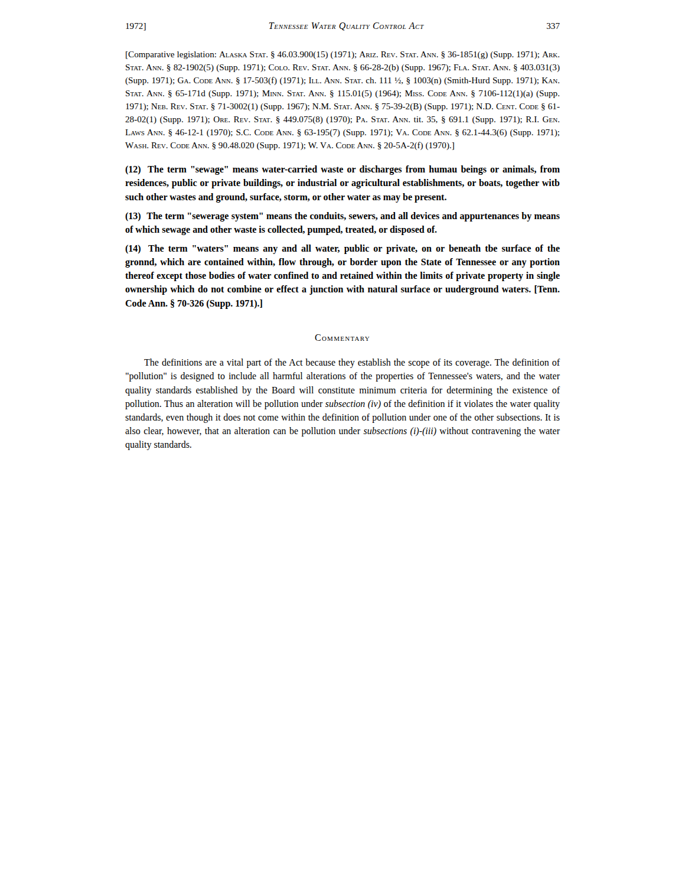1972] Tennessee Water Quality Control Act 337
[Comparative legislation: Alaska Stat. § 46.03.900(15) (1971); Ariz. Rev. Stat. Ann. § 36-1851(g) (Supp. 1971); Ark. Stat. Ann. § 82-1902(5) (Supp. 1971); Colo. Rev. Stat. Ann. § 66-28-2(b) (Supp. 1967); Fla. Stat. Ann. § 403.031(3) (Supp. 1971); Ga. Code Ann. § 17-503(f) (1971); Ill. Ann. Stat. ch. 111 ½, § 1003(n) (Smith-Hurd Supp. 1971); Kan. Stat. Ann. § 65-171d (Supp. 1971); Minn. Stat. Ann. § 115.01(5) (1964); Miss. Code Ann. § 7106-112(1)(a) (Supp. 1971); Neb. Rev. Stat. § 71-3002(1) (Supp. 1967); N.M. Stat. Ann. § 75-39-2(B) (Supp. 1971); N.D. Cent. Code § 61-28-02(1) (Supp. 1971); Ore. Rev. Stat. § 449.075(8) (1970); Pa. Stat. Ann. tit. 35, § 691.1 (Supp. 1971); R.I. Gen. Laws Ann. § 46-12-1 (1970); S.C. Code Ann. § 63-195(7) (Supp. 1971); Va. Code Ann. § 62.1-44.3(6) (Supp. 1971); Wash. Rev. Code Ann. § 90.48.020 (Supp. 1971); W. Va. Code Ann. § 20-5A-2(f) (1970).]
(12) The term "sewage" means water-carried waste or discharges from humau beings or animals, from residences, public or private buildings, or industrial or agricultural establishments, or boats, together witb such other wastes and ground, surface, storm, or other water as may be present.
(13) The term "sewerage system" means the conduits, sewers, and all devices and appurtenances by means of which sewage and other waste is collected, pumped, treated, or disposed of.
(14) The term "waters" means any and all water, public or private, on or beneath tbe surface of the gronnd, which are contained within, flow through, or border upon the State of Tennessee or any portion thereof except those bodies of water confined to and retained within the limits of private property in single ownership which do not combine or effect a junction with natural surface or uuderground waters. [Tenn. Code Ann. § 70-326 (Supp. 1971).]
Commentary
The definitions are a vital part of the Act because they establish the scope of its coverage. The definition of "pollution" is designed to include all harmful alterations of the properties of Tennessee's waters, and the water quality standards established by the Board will constitute minimum criteria for determining the existence of pollution. Thus an alteration will be pollution under subsection (iv) of the definition if it violates the water quality standards, even though it does not come within the definition of pollution under one of the other subsections. It is also clear, however, that an alteration can be pollution under subsections (i)-(iii) without contravening the water quality standards.